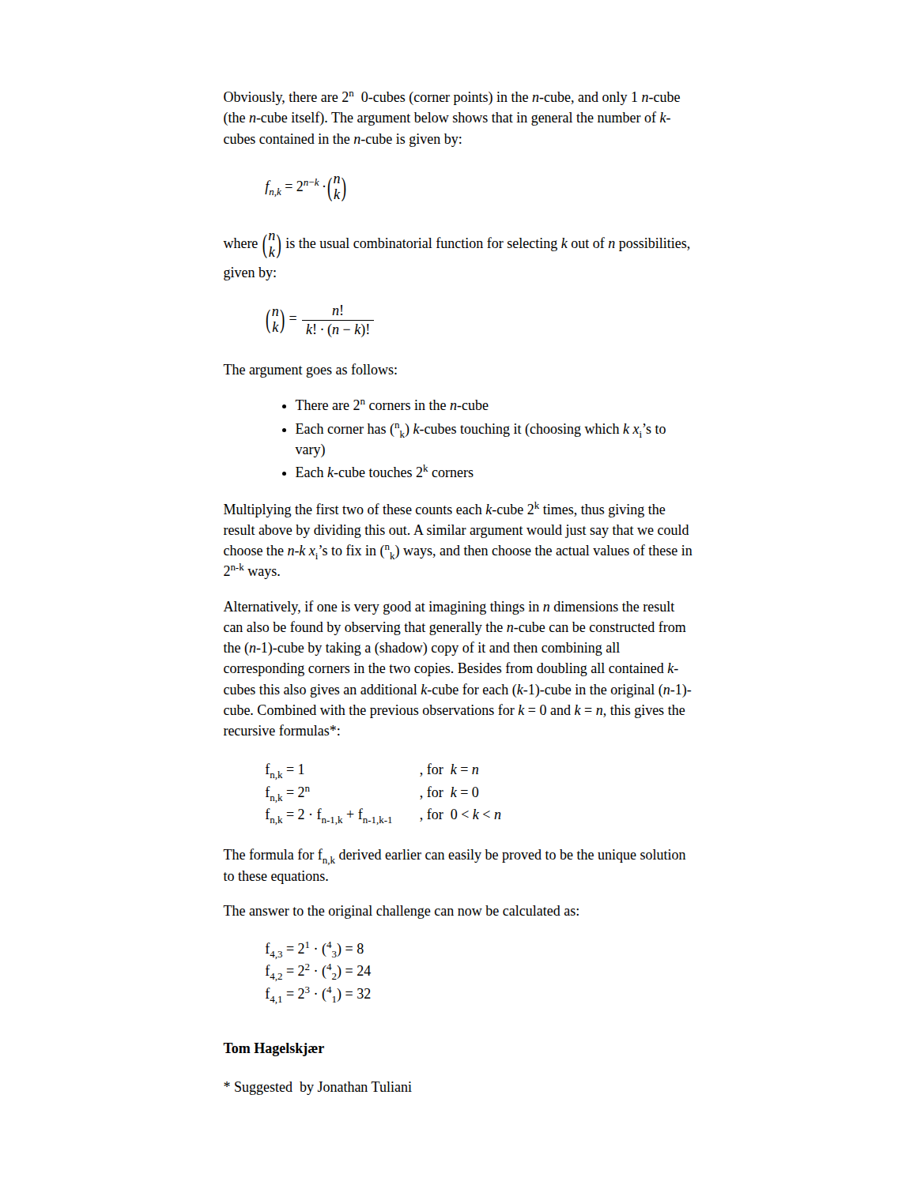Obviously, there are 2n 0-cubes (corner points) in the n-cube, and only 1 n-cube (the n-cube itself). The argument below shows that in general the number of k-cubes contained in the n-cube is given by:
fn,k = 2n−k ·nk
where nk is the usual combinatorial function for selecting k out of n possibilities, given by:
nk = n! k! · (n − k)!
The argument goes as follows:
There are 2n corners in the n-cube
Each corner has (nk) k-cubes touching it (choosing which k xi’s to vary)
Each k-cube touches 2k corners
Multiplying the first two of these counts each k-cube 2k times, thus giving the result above by dividing this out. A similar argument would just say that we could choose the n-k xi’s to fix in (nk) ways, and then choose the actual values of these in 2n-k ways.
Alternatively, if one is very good at imagining things in n dimensions the result can also be found by observing that generally the n-cube can be constructed from the (n-1)-cube by taking a (shadow) copy of it and then combining all corresponding corners in the two copies. Besides from doubling all contained k-cubes this also gives an additional k-cube for each (k-1)-cube in the original (n-1)-cube. Combined with the previous observations for k = 0 and k = n, this gives the recursive formulas*:
| f n,k = 1 | , for k = n |
| f n,k = 2 n | , for k = 0 |
| f n,k = 2 · f n-1,k + f n-1,k-1 | , for 0 < k < n |
The formula for fn,k derived earlier can easily be proved to be the unique solution to these equations.
The answer to the original challenge can now be calculated as:
f4,3 = 21 · (43) = 8
f4,2 = 22 · (42) = 24
f4,1 = 23 · (41) = 32
Tom Hagelskjær
* Suggested by Jonathan Tuliani